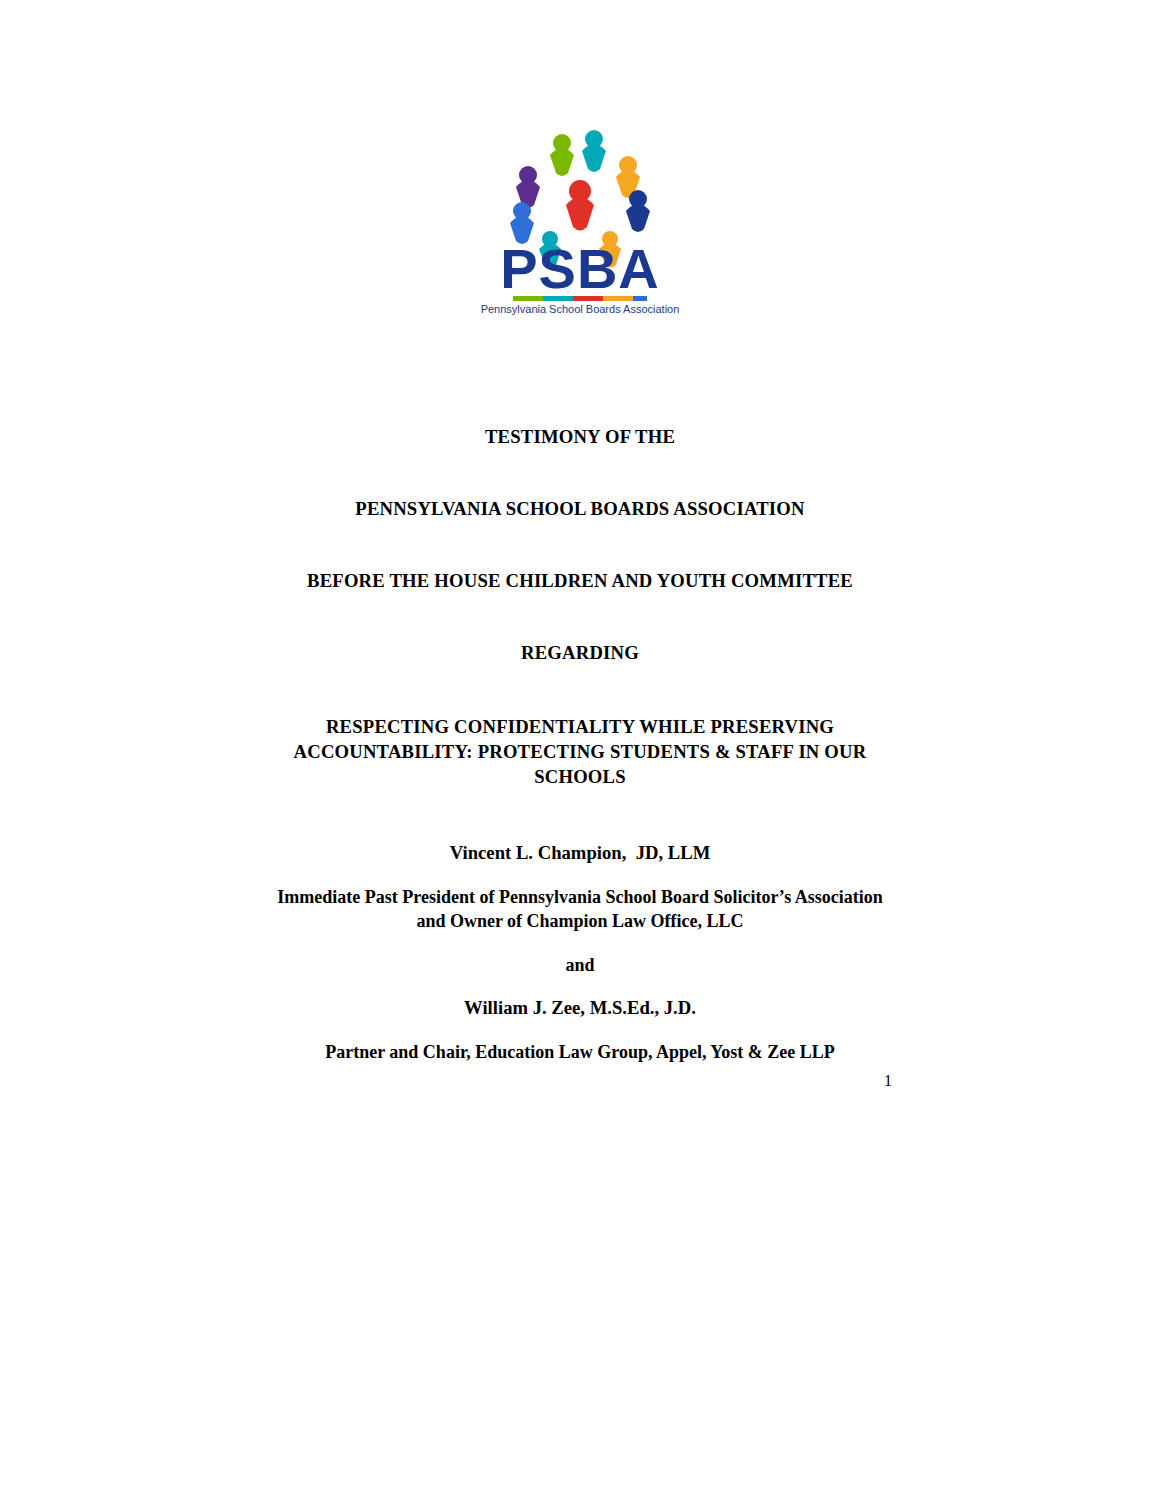PSBA Pennsylvania School Boards Association
TESTIMONY OF THE
PENNSYLVANIA SCHOOL BOARDS ASSOCIATION
BEFORE THE HOUSE CHILDREN AND YOUTH COMMITTEE
REGARDING
RESPECTING CONFIDENTIALITY WHILE PRESERVING ACCOUNTABILITY: PROTECTING STUDENTS & STAFF IN OUR SCHOOLS
Vincent L. Champion, JD, LLM
Immediate Past President of Pennsylvania School Board Solicitor’s Association and Owner of Champion Law Office, LLC
and
William J. Zee, M.S.Ed., J.D.
Partner and Chair, Education Law Group, Appel, Yost & Zee LLP
1